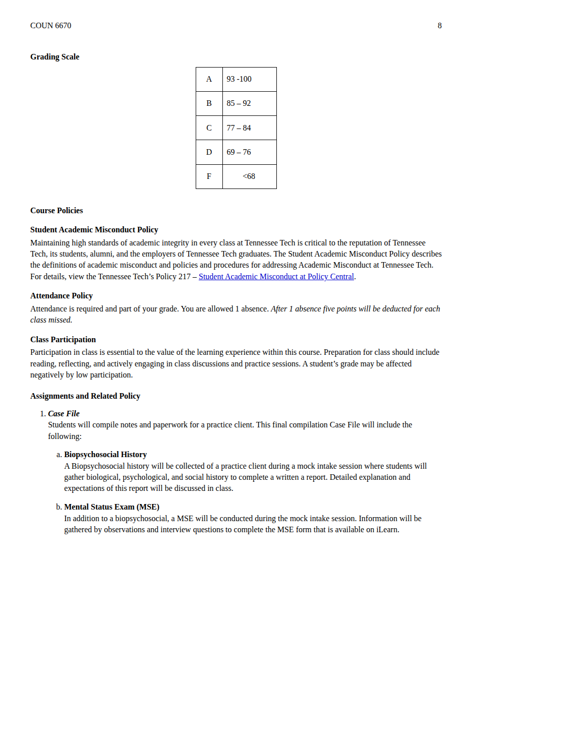COUN 6670 8
Grading Scale
| A | 93 -100 |
| B | 85 – 92 |
| C | 77 – 84 |
| D | 69 – 76 |
| F | <68 |
Course Policies
Student Academic Misconduct Policy
Maintaining high standards of academic integrity in every class at Tennessee Tech is critical to the reputation of Tennessee Tech, its students, alumni, and the employers of Tennessee Tech graduates. The Student Academic Misconduct Policy describes the definitions of academic misconduct and policies and procedures for addressing Academic Misconduct at Tennessee Tech. For details, view the Tennessee Tech’s Policy 217 – Student Academic Misconduct at Policy Central.
Attendance Policy
Attendance is required and part of your grade. You are allowed 1 absence. After 1 absence five points will be deducted for each class missed.
Class Participation
Participation in class is essential to the value of the learning experience within this course. Preparation for class should include reading, reflecting, and actively engaging in class discussions and practice sessions. A student’s grade may be affected negatively by low participation.
Assignments and Related Policy
Case File
Students will compile notes and paperwork for a practice client. This final compilation Case File will include the following:
Biopsychosocial History
A Biopsychosocial history will be collected of a practice client during a mock intake session where students will gather biological, psychological, and social history to complete a written a report. Detailed explanation and expectations of this report will be discussed in class.
Mental Status Exam (MSE)
In addition to a biopsychosocial, a MSE will be conducted during the mock intake session. Information will be gathered by observations and interview questions to complete the MSE form that is available on iLearn.